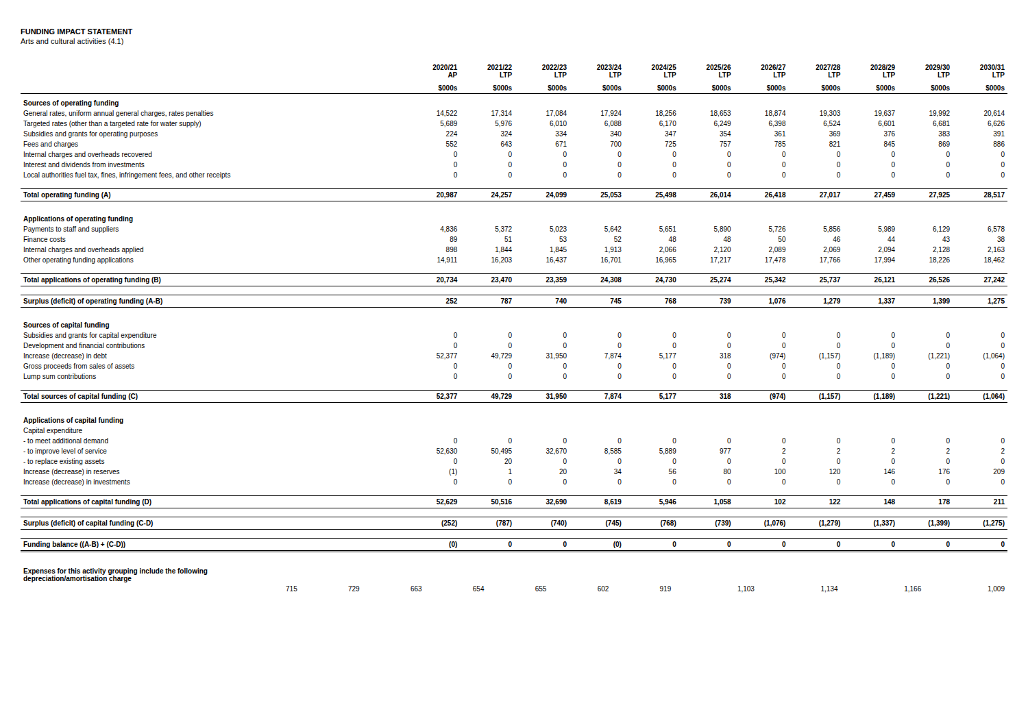FUNDING IMPACT STATEMENT
Arts and cultural activities (4.1)
| | 2020/21 | 2021/22 | 2022/23 | 2023/24 | 2024/25 | 2025/26 | 2026/27 | 2027/28 | 2028/29 | 2029/30 | 2030/31 |
| --- | --- | --- | --- | --- | --- | --- | --- | --- | --- | --- | --- |
| | AP | LTP | LTP | LTP | LTP | LTP | LTP | LTP | LTP | LTP | LTP |
| | $000s | $000s | $000s | $000s | $000s | $000s | $000s | $000s | $000s | $000s | $000s |
| Sources of operating funding | |
| General rates, uniform annual general charges, rates penalties | 14,522 | 17,314 | 17,084 | 17,924 | 18,256 | 18,653 | 18,874 | 19,303 | 19,637 | 19,992 | 20,614 |
| Targeted rates (other than a targeted rate for water supply) | 5,689 | 5,976 | 6,010 | 6,088 | 6,170 | 6,249 | 6,398 | 6,524 | 6,601 | 6,681 | 6,626 |
| Subsidies and grants for operating purposes | 224 | 324 | 334 | 340 | 347 | 354 | 361 | 369 | 376 | 383 | 391 |
| Fees and charges | 552 | 643 | 671 | 700 | 725 | 757 | 785 | 821 | 845 | 869 | 886 |
| Internal charges and overheads recovered | 0 | 0 | 0 | 0 | 0 | 0 | 0 | 0 | 0 | 0 | 0 |
| Interest and dividends from investments | 0 | 0 | 0 | 0 | 0 | 0 | 0 | 0 | 0 | 0 | 0 |
| Local authorities fuel tax, fines, infringement fees, and other receipts | 0 | 0 | 0 | 0 | 0 | 0 | 0 | 0 | 0 | 0 | 0 |
| Total operating funding (A) | 20,987 | 24,257 | 24,099 | 25,053 | 25,498 | 26,014 | 26,418 | 27,017 | 27,459 | 27,925 | 28,517 |
| Applications of operating funding | |
| Payments to staff and suppliers | 4,836 | 5,372 | 5,023 | 5,642 | 5,651 | 5,890 | 5,726 | 5,856 | 5,989 | 6,129 | 6,578 |
| Finance costs | 89 | 51 | 53 | 52 | 48 | 48 | 50 | 46 | 44 | 43 | 38 |
| Internal charges and overheads applied | 898 | 1,844 | 1,845 | 1,913 | 2,066 | 2,120 | 2,089 | 2,069 | 2,094 | 2,128 | 2,163 |
| Other operating funding applications | 14,911 | 16,203 | 16,437 | 16,701 | 16,965 | 17,217 | 17,478 | 17,766 | 17,994 | 18,226 | 18,462 |
| Total applications of operating funding (B) | 20,734 | 23,470 | 23,359 | 24,308 | 24,730 | 25,274 | 25,342 | 25,737 | 26,121 | 26,526 | 27,242 |
| Surplus (deficit) of operating funding (A-B) | 252 | 787 | 740 | 745 | 768 | 739 | 1,076 | 1,279 | 1,337 | 1,399 | 1,275 |
| Sources of capital funding | |
| Subsidies and grants for capital expenditure | 0 | 0 | 0 | 0 | 0 | 0 | 0 | 0 | 0 | 0 | 0 |
| Development and financial contributions | 0 | 0 | 0 | 0 | 0 | 0 | 0 | 0 | 0 | 0 | 0 |
| Increase (decrease) in debt | 52,377 | 49,729 | 31,950 | 7,874 | 5,177 | 318 | (974) | (1,157) | (1,189) | (1,221) | (1,064) |
| Gross proceeds from sales of assets | 0 | 0 | 0 | 0 | 0 | 0 | 0 | 0 | 0 | 0 | 0 |
| Lump sum contributions | 0 | 0 | 0 | 0 | 0 | 0 | 0 | 0 | 0 | 0 | 0 |
| Total sources of capital funding (C) | 52,377 | 49,729 | 31,950 | 7,874 | 5,177 | 318 | (974) | (1,157) | (1,189) | (1,221) | (1,064) |
| Applications of capital funding | |
| Capital expenditure | |
| - to meet additional demand | 0 | 0 | 0 | 0 | 0 | 0 | 0 | 0 | 0 | 0 | 0 |
| - to improve level of service | 52,630 | 50,495 | 32,670 | 8,585 | 5,889 | 977 | 2 | 2 | 2 | 2 | 2 |
| - to replace existing assets | 0 | 20 | 0 | 0 | 0 | 0 | 0 | 0 | 0 | 0 | 0 |
| Increase (decrease) in reserves | (1) | 1 | 20 | 34 | 56 | 80 | 100 | 120 | 146 | 176 | 209 |
| Increase (decrease) in investments | 0 | 0 | 0 | 0 | 0 | 0 | 0 | 0 | 0 | 0 | 0 |
| Total applications of capital funding (D) | 52,629 | 50,516 | 32,690 | 8,619 | 5,946 | 1,058 | 102 | 122 | 148 | 178 | 211 |
| Surplus (deficit) of capital funding (C-D) | (252) | (787) | (740) | (745) | (768) | (739) | (1,076) | (1,279) | (1,337) | (1,399) | (1,275) |
| Funding balance ((A-B) + (C-D)) | (0) | 0 | 0 | (0) | 0 | 0 | 0 | 0 | 0 | 0 | 0 |
| Expenses for this activity grouping include the following depreciation/amortisation charge | |
| | 715 | 729 | 663 | 654 | 655 | 602 | 919 | 1,103 | 1,134 | 1,166 | 1,009 |